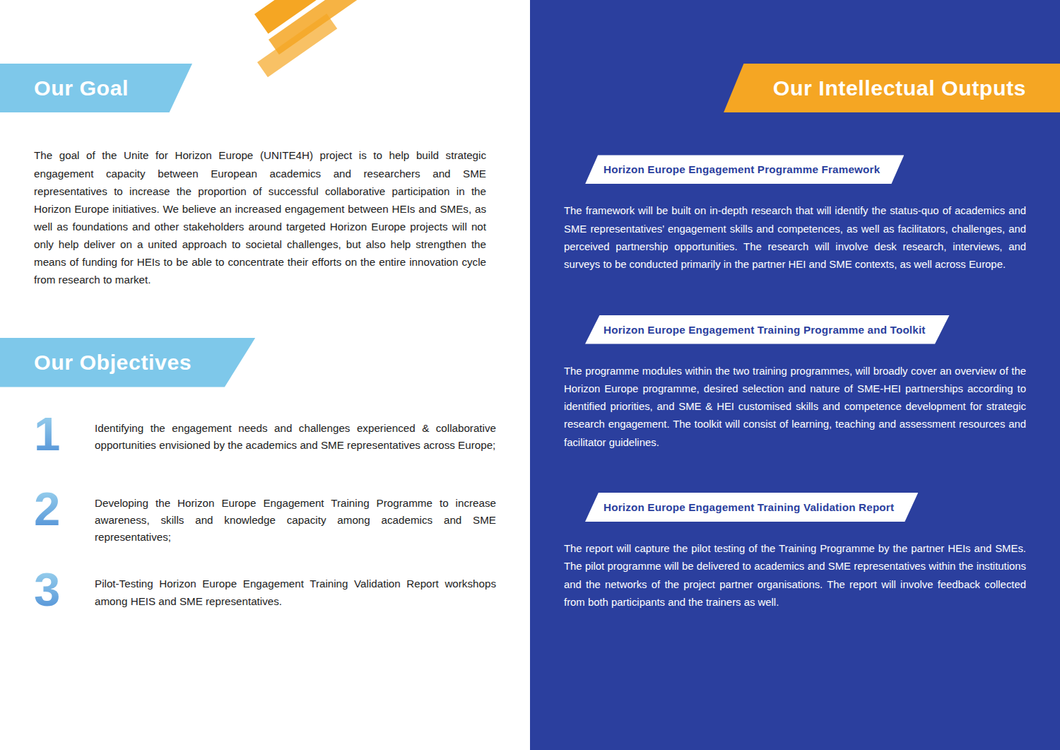Our Goal
The goal of the Unite for Horizon Europe (UNITE4H) project is to help build strategic engagement capacity between European academics and researchers and SME representatives to increase the proportion of successful collaborative participation in the Horizon Europe initiatives. We believe an increased engagement between HEIs and SMEs, as well as foundations and other stakeholders around targeted Horizon Europe projects will not only help deliver on a united approach to societal challenges, but also help strengthen the means of funding for HEIs to be able to concentrate their efforts on the entire innovation cycle from research to market.
Our Objectives
Identifying the engagement needs and challenges experienced & collaborative opportunities envisioned by the academics and SME representatives across Europe;
Developing the Horizon Europe Engagement Training Programme to increase awareness, skills and knowledge capacity among academics and SME representatives;
Pilot-Testing Horizon Europe Engagement Training Validation Report workshops among HEIS and SME representatives.
Our Intellectual Outputs
Horizon Europe Engagement Programme Framework
The framework will be built on in-depth research that will identify the status-quo of academics and SME representatives’ engagement skills and competences, as well as facilitators, challenges, and perceived partnership opportunities. The research will involve desk research, interviews, and surveys to be conducted primarily in the partner HEI and SME contexts, as well across Europe.
Horizon Europe Engagement Training Programme and Toolkit
The programme modules within the two training programmes, will broadly cover an overview of the Horizon Europe programme, desired selection and nature of SME-HEI partnerships according to identified priorities, and SME & HEI customised skills and competence development for strategic research engagement. The toolkit will consist of learning, teaching and assessment resources and facilitator guidelines.
Horizon Europe Engagement Training Validation Report
The report will capture the pilot testing of the Training Programme by the partner HEIs and SMEs. The pilot programme will be delivered to academics and SME representatives within the institutions and the networks of the project partner organisations. The report will involve feedback collected from both participants and the trainers as well.